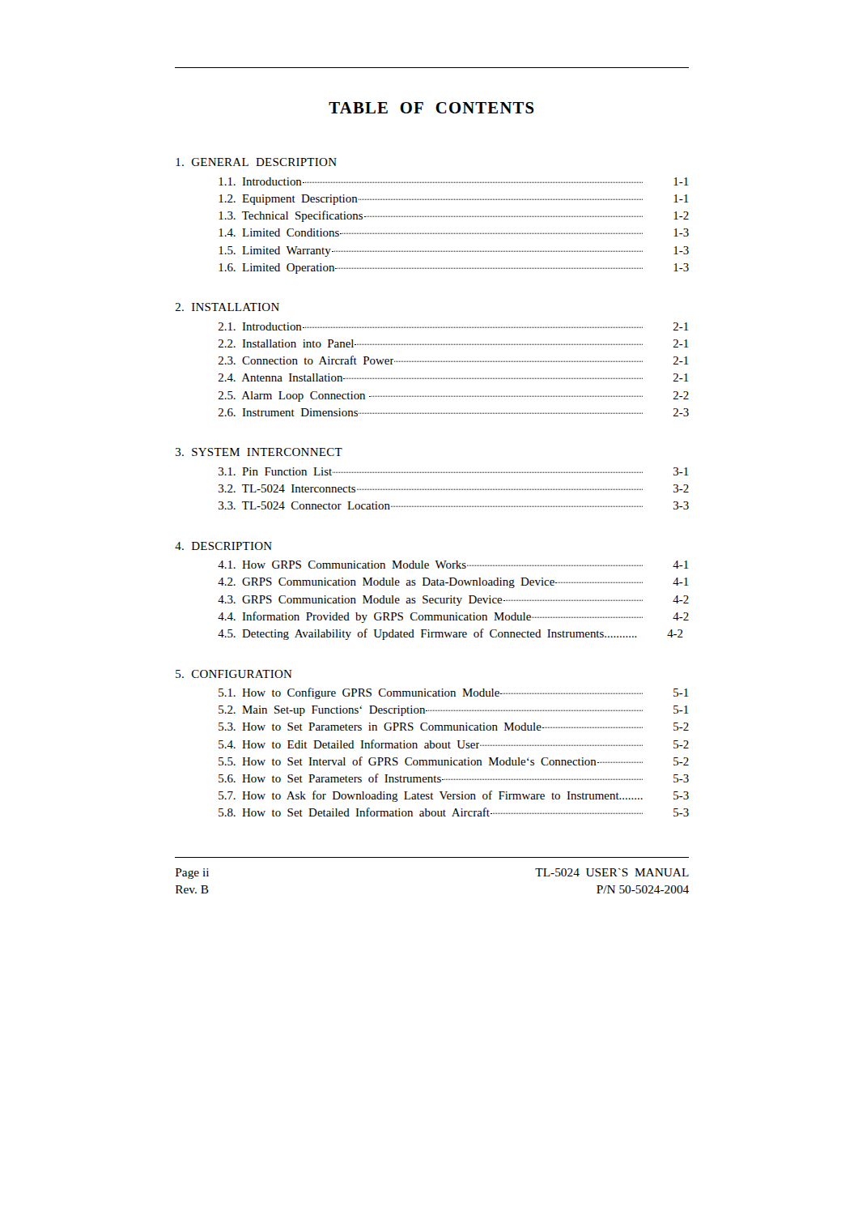TABLE OF CONTENTS
1. GENERAL DESCRIPTION
1.1. Introduction 1-1
1.2. Equipment Description 1-1
1.3. Technical Specifications 1-2
1.4. Limited Conditions 1-3
1.5. Limited Warranty 1-3
1.6. Limited Operation 1-3
2. INSTALLATION
2.1. Introduction 2-1
2.2. Installation into Panel 2-1
2.3. Connection to Aircraft Power 2-1
2.4. Antenna Installation 2-1
2.5. Alarm Loop Connection 2-2
2.6. Instrument Dimensions 2-3
3. SYSTEM INTERCONNECT
3.1. Pin Function List 3-1
3.2. TL-5024 Interconnects 3-2
3.3. TL-5024 Connector Location 3-3
4. DESCRIPTION
4.1. How GRPS Communication Module Works 4-1
4.2. GRPS Communication Module as Data-Downloading Device 4-1
4.3. GRPS Communication Module as Security Device 4-2
4.4. Information Provided by GRPS Communication Module 4-2
4.5. Detecting Availability of Updated Firmware of Connected Instruments........... 4-2
5. CONFIGURATION
5.1. How to Configure GPRS Communication Module 5-1
5.2. Main Set-up Functions‘ Description 5-1
5.3. How to Set Parameters in GPRS Communication Module 5-2
5.4. How to Edit Detailed Information about User 5-2
5.5. How to Set Interval of GPRS Communication Module‘s Connection 5-2
5.6. How to Set Parameters of Instruments 5-3
5.7. How to Ask for Downloading Latest Version of Firmware to Instrument......... 5-3
5.8. How to Set Detailed Information about Aircraft 5-3
Page ii
Rev. B
TL-5024 USER`S MANUAL
P/N 50-5024-2004